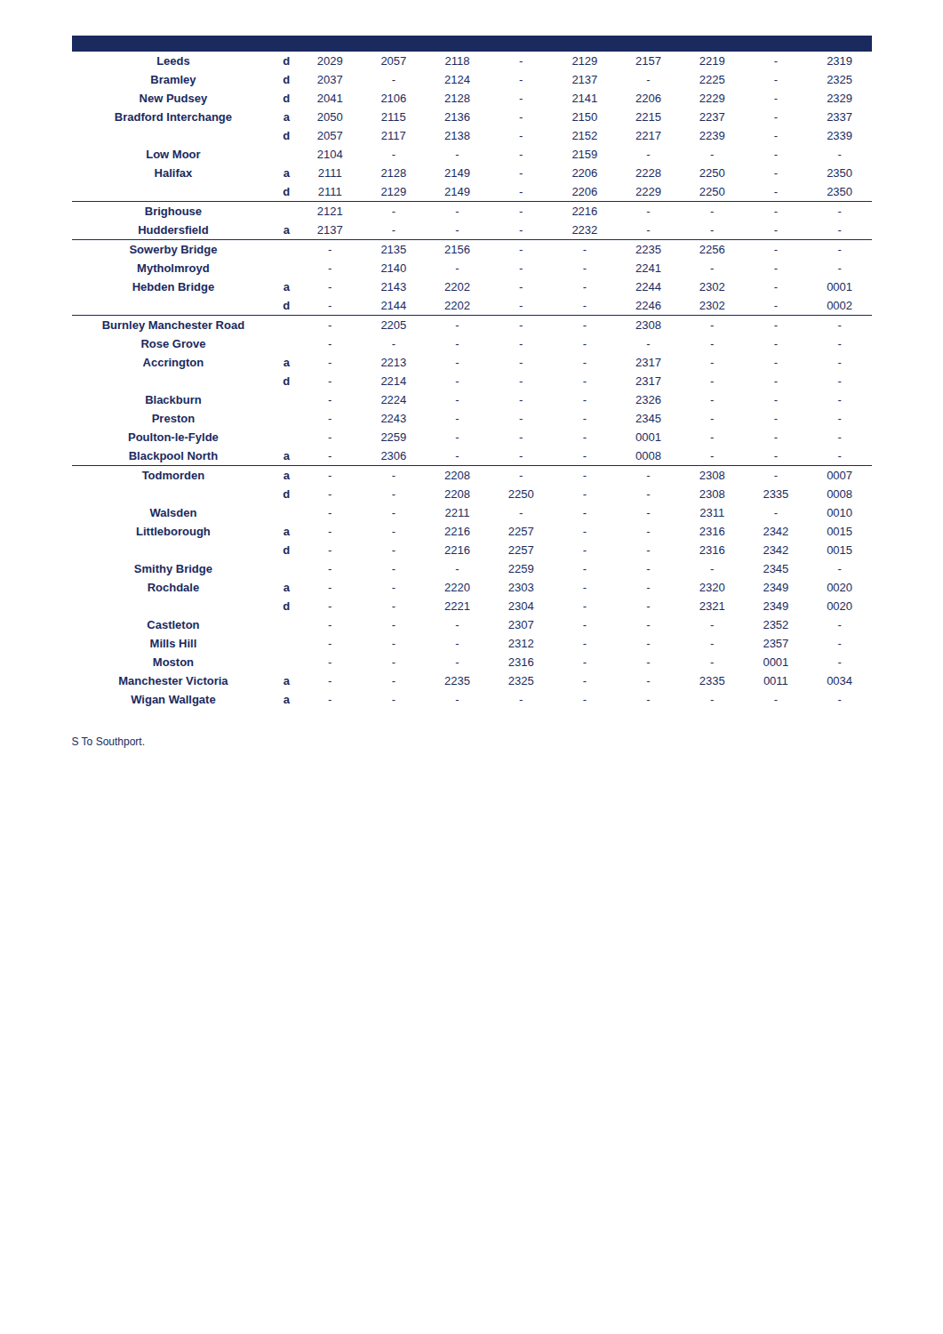| Leeds | d | 2029 | 2057 | 2118 | - | 2129 | 2157 | 2219 | - | 2319 |
| Bramley | d | 2037 | - | 2124 | - | 2137 | - | 2225 | - | 2325 |
| New Pudsey | d | 2041 | 2106 | 2128 | - | 2141 | 2206 | 2229 | - | 2329 |
| Bradford Interchange | a | 2050 | 2115 | 2136 | - | 2150 | 2215 | 2237 | - | 2337 |
| | d | 2057 | 2117 | 2138 | - | 2152 | 2217 | 2239 | - | 2339 |
| Low Moor | | 2104 | - | - | - | 2159 | - | - | - | - |
| Halifax | a | 2111 | 2128 | 2149 | - | 2206 | 2228 | 2250 | - | 2350 |
| | d | 2111 | 2129 | 2149 | - | 2206 | 2229 | 2250 | - | 2350 |
| Brighouse | | 2121 | - | - | - | 2216 | - | - | - | - |
| Huddersfield | a | 2137 | - | - | - | 2232 | - | - | - | - |
| Sowerby Bridge | | - | 2135 | 2156 | - | - | 2235 | 2256 | - | - |
| Mytholmroyd | | - | 2140 | - | - | - | 2241 | - | - | - |
| Hebden Bridge | a | - | 2143 | 2202 | - | - | 2244 | 2302 | - | 0001 |
| | d | - | 2144 | 2202 | - | - | 2246 | 2302 | - | 0002 |
| Burnley Manchester Road | | - | 2205 | - | - | - | 2308 | - | - | - |
| Rose Grove | | - | - | - | - | - | - | - | - | - |
| Accrington | a | - | 2213 | - | - | - | 2317 | - | - | - |
| | d | - | 2214 | - | - | - | 2317 | - | - | - |
| Blackburn | | - | 2224 | - | - | - | 2326 | - | - | - |
| Preston | | - | 2243 | - | - | - | 2345 | - | - | - |
| Poulton-le-Fylde | | - | 2259 | - | - | - | 0001 | - | - | - |
| Blackpool North | a | - | 2306 | - | - | - | 0008 | - | - | - |
| Todmorden | a | - | - | 2208 | - | - | - | 2308 | - | 0007 |
| | d | - | - | 2208 | 2250 | - | - | 2308 | 2335 | 0008 |
| Walsden | | - | - | 2211 | - | - | - | 2311 | - | 0010 |
| Littleborough | a | - | - | 2216 | 2257 | - | - | 2316 | 2342 | 0015 |
| | d | - | - | 2216 | 2257 | - | - | 2316 | 2342 | 0015 |
| Smithy Bridge | | - | - | - | 2259 | - | - | - | 2345 | - |
| Rochdale | a | - | - | 2220 | 2303 | - | - | 2320 | 2349 | 0020 |
| | d | - | - | 2221 | 2304 | - | - | 2321 | 2349 | 0020 |
| Castleton | | - | - | - | 2307 | - | - | - | 2352 | - |
| Mills Hill | | - | - | - | 2312 | - | - | - | 2357 | - |
| Moston | | - | - | - | 2316 | - | - | - | 0001 | - |
| Manchester Victoria | a | - | - | 2235 | 2325 | - | - | 2335 | 0011 | 0034 |
| Wigan Wallgate | a | - | - | - | - | - | - | - | - | - |
S To Southport.